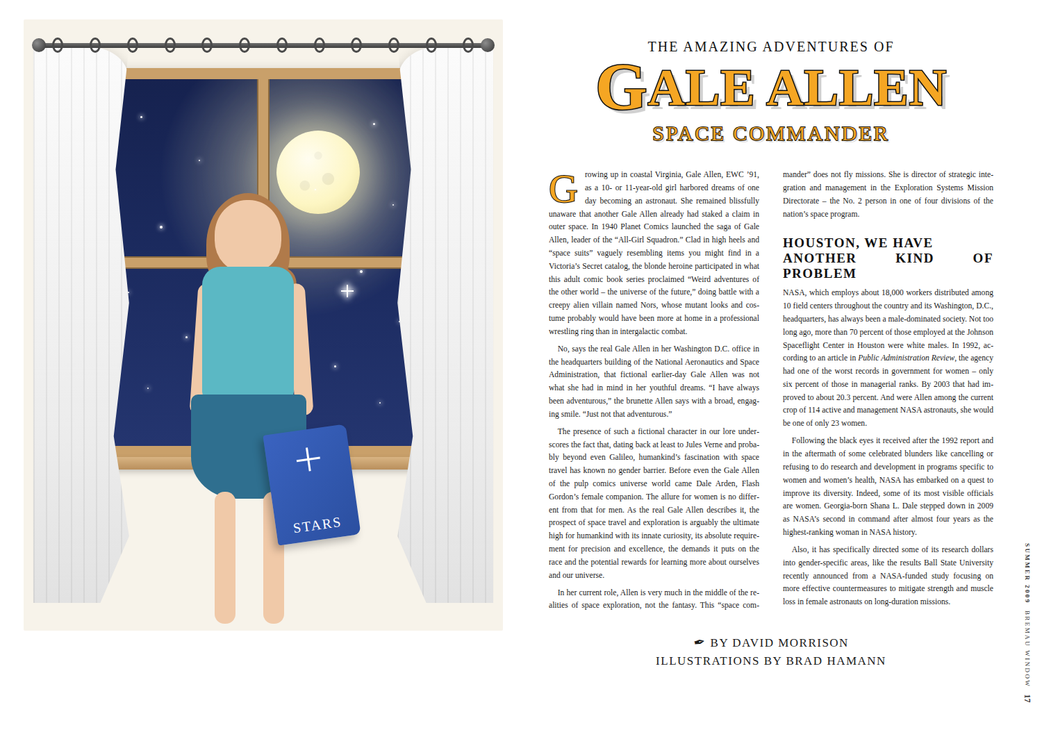STARS
The Amazing Adventures of
GALE ALLEN
SPACE COMMANDER
Growing up in coastal Virginia, Gale Allen, EWC ’91, as a 10- or 11-year-old girl harbored dreams of one day becoming an astronaut. She remained blissfully unaware that another Gale Allen already had staked a claim in outer space. In 1940 Planet Comics launched the saga of Gale Allen, leader of the “All-Girl Squadron.” Clad in high heels and “space suits” vaguely resembling items you might find in a Victoria’s Secret catalog, the blonde heroine participated in what this adult comic book series proclaimed “Weird adventures of the other world – the universe of the future,” doing battle with a creepy alien villain named Nors, whose mutant looks and costume probably would have been more at home in a professional wrestling ring than in intergalactic combat.
No, says the real Gale Allen in her Washington D.C. office in the headquarters building of the National Aeronautics and Space Administration, that fictional earlier-day Gale Allen was not what she had in mind in her youthful dreams. “I have always been adventurous,” the brunette Allen says with a broad, engaging smile. “Just not that adventurous.”
The presence of such a fictional character in our lore underscores the fact that, dating back at least to Jules Verne and probably beyond even Galileo, humankind’s fascination with space travel has known no gender barrier. Before even the Gale Allen of the pulp comics universe world came Dale Arden, Flash Gordon’s female companion. The allure for women is no different from that for men. As the real Gale Allen describes it, the prospect of space travel and exploration is arguably the ultimate high for humankind with its innate curiosity, its absolute requirement for precision and excellence, the demands it puts on the race and the potential rewards for learning more about ourselves and our universe.
In her current role, Allen is very much in the middle of the realities of space exploration, not the fantasy. This “space commander” does not fly missions. She is director of strategic integration and management in the Exploration Systems Mission Directorate – the No. 2 person in one of four divisions of the nation’s space program.
Houston, we have
another kind of problem
NASA, which employs about 18,000 workers distributed among 10 field centers throughout the country and its Washington, D.C., headquarters, has always been a male-dominated society. Not too long ago, more than 70 percent of those employed at the Johnson Spaceflight Center in Houston were white males. In 1992, according to an article in Public Administration Review, the agency had one of the worst records in government for women – only six percent of those in managerial ranks. By 2003 that had improved to about 20.3 percent. And were Allen among the current crop of 114 active and management NASA astronauts, she would be one of only 23 women.
Following the black eyes it received after the 1992 report and in the aftermath of some celebrated blunders like cancelling or refusing to do research and development in programs specific to women and women’s health, NASA has embarked on a quest to improve its diversity. Indeed, some of its most visible officials are women. Georgia-born Shana L. Dale stepped down in 2009 as NASA’s second in command after almost four years as the highest-ranking woman in NASA history.
Also, it has specifically directed some of its research dollars into gender-specific areas, like the results Ball State University recently announced from a NASA-funded study focusing on more effective countermeasures to mitigate strength and muscle loss in female astronauts on long-duration missions.
✒BY DAVID MORRISON
ILLUSTRATIONS BY BRAD HAMANN
SUMMER 2009 BREMAU WINDOW 17